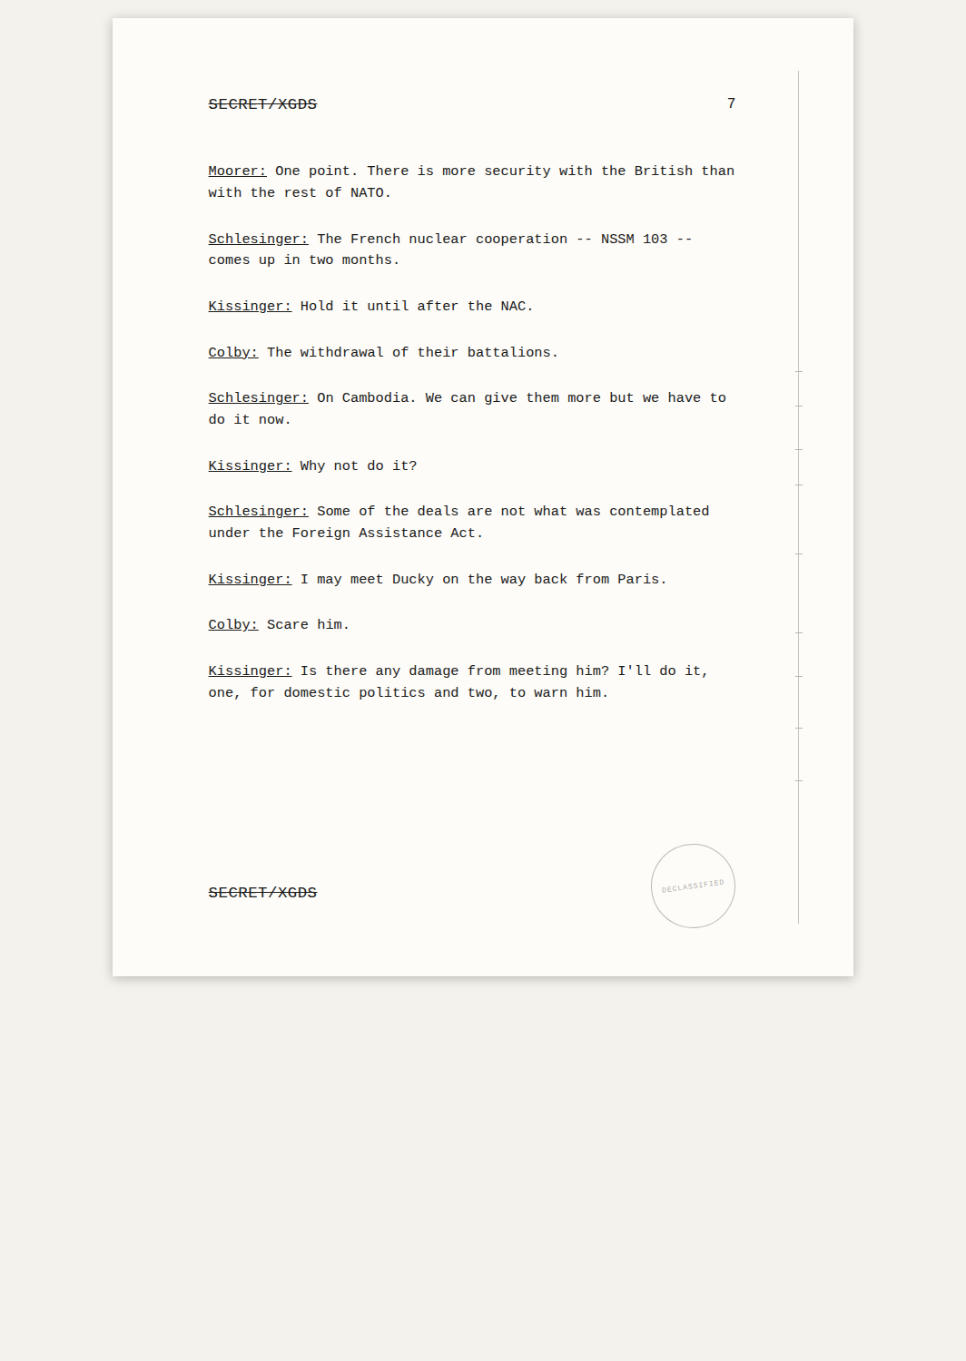SECRET/XGDS 7
Moorer: One point. There is more security with the British than with the rest of NATO.
Schlesinger: The French nuclear cooperation -- NSSM 103 -- comes up in two months.
Kissinger: Hold it until after the NAC.
Colby: The withdrawal of their battalions.
Schlesinger: On Cambodia. We can give them more but we have to do it now.
Kissinger: Why not do it?
Schlesinger: Some of the deals are not what was contemplated under the Foreign Assistance Act.
Kissinger: I may meet Ducky on the way back from Paris.
Colby: Scare him.
Kissinger: Is there any damage from meeting him? I'll do it, one, for domestic politics and two, to warn him.
SECRET/XGDS
DECLASSIFIED